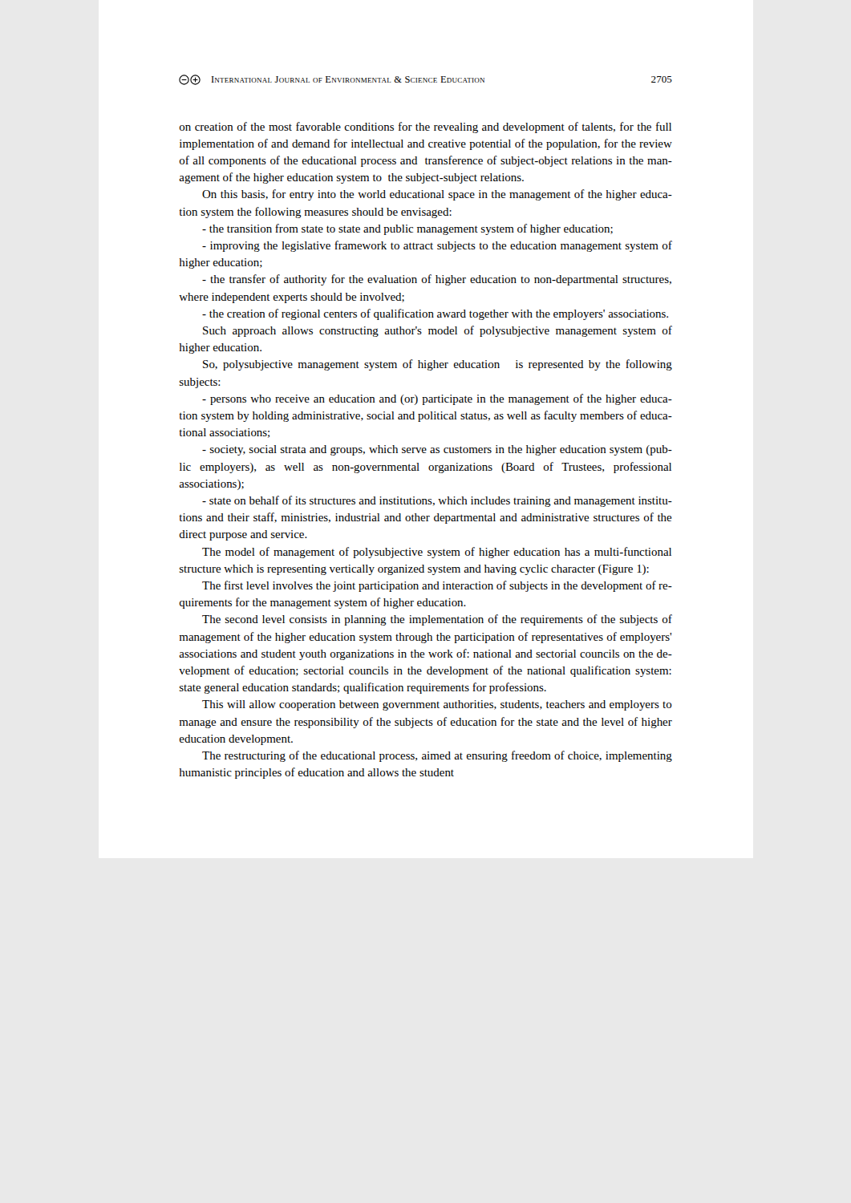International Journal of Environmental & Science Education 2705
on creation of the most favorable conditions for the revealing and development of talents, for the full implementation of and demand for intellectual and creative potential of the population, for the review of all components of the educational process and transference of subject-object relations in the management of the higher education system to the subject-subject relations.
On this basis, for entry into the world educational space in the management of the higher education system the following measures should be envisaged:
- the transition from state to state and public management system of higher education;
- improving the legislative framework to attract subjects to the education management system of higher education;
- the transfer of authority for the evaluation of higher education to non-departmental structures, where independent experts should be involved;
- the creation of regional centers of qualification award together with the employers' associations.
Such approach allows constructing author's model of polysubjective management system of higher education.
So, polysubjective management system of higher education is represented by the following subjects:
- persons who receive an education and (or) participate in the management of the higher education system by holding administrative, social and political status, as well as faculty members of educational associations;
- society, social strata and groups, which serve as customers in the higher education system (public employers), as well as non-governmental organizations (Board of Trustees, professional associations);
- state on behalf of its structures and institutions, which includes training and management institutions and their staff, ministries, industrial and other departmental and administrative structures of the direct purpose and service.
The model of management of polysubjective system of higher education has a multi-functional structure which is representing vertically organized system and having cyclic character (Figure 1):
The first level involves the joint participation and interaction of subjects in the development of requirements for the management system of higher education.
The second level consists in planning the implementation of the requirements of the subjects of management of the higher education system through the participation of representatives of employers' associations and student youth organizations in the work of: national and sectorial councils on the development of education; sectorial councils in the development of the national qualification system: state general education standards; qualification requirements for professions.
This will allow cooperation between government authorities, students, teachers and employers to manage and ensure the responsibility of the subjects of education for the state and the level of higher education development.
The restructuring of the educational process, aimed at ensuring freedom of choice, implementing humanistic principles of education and allows the student